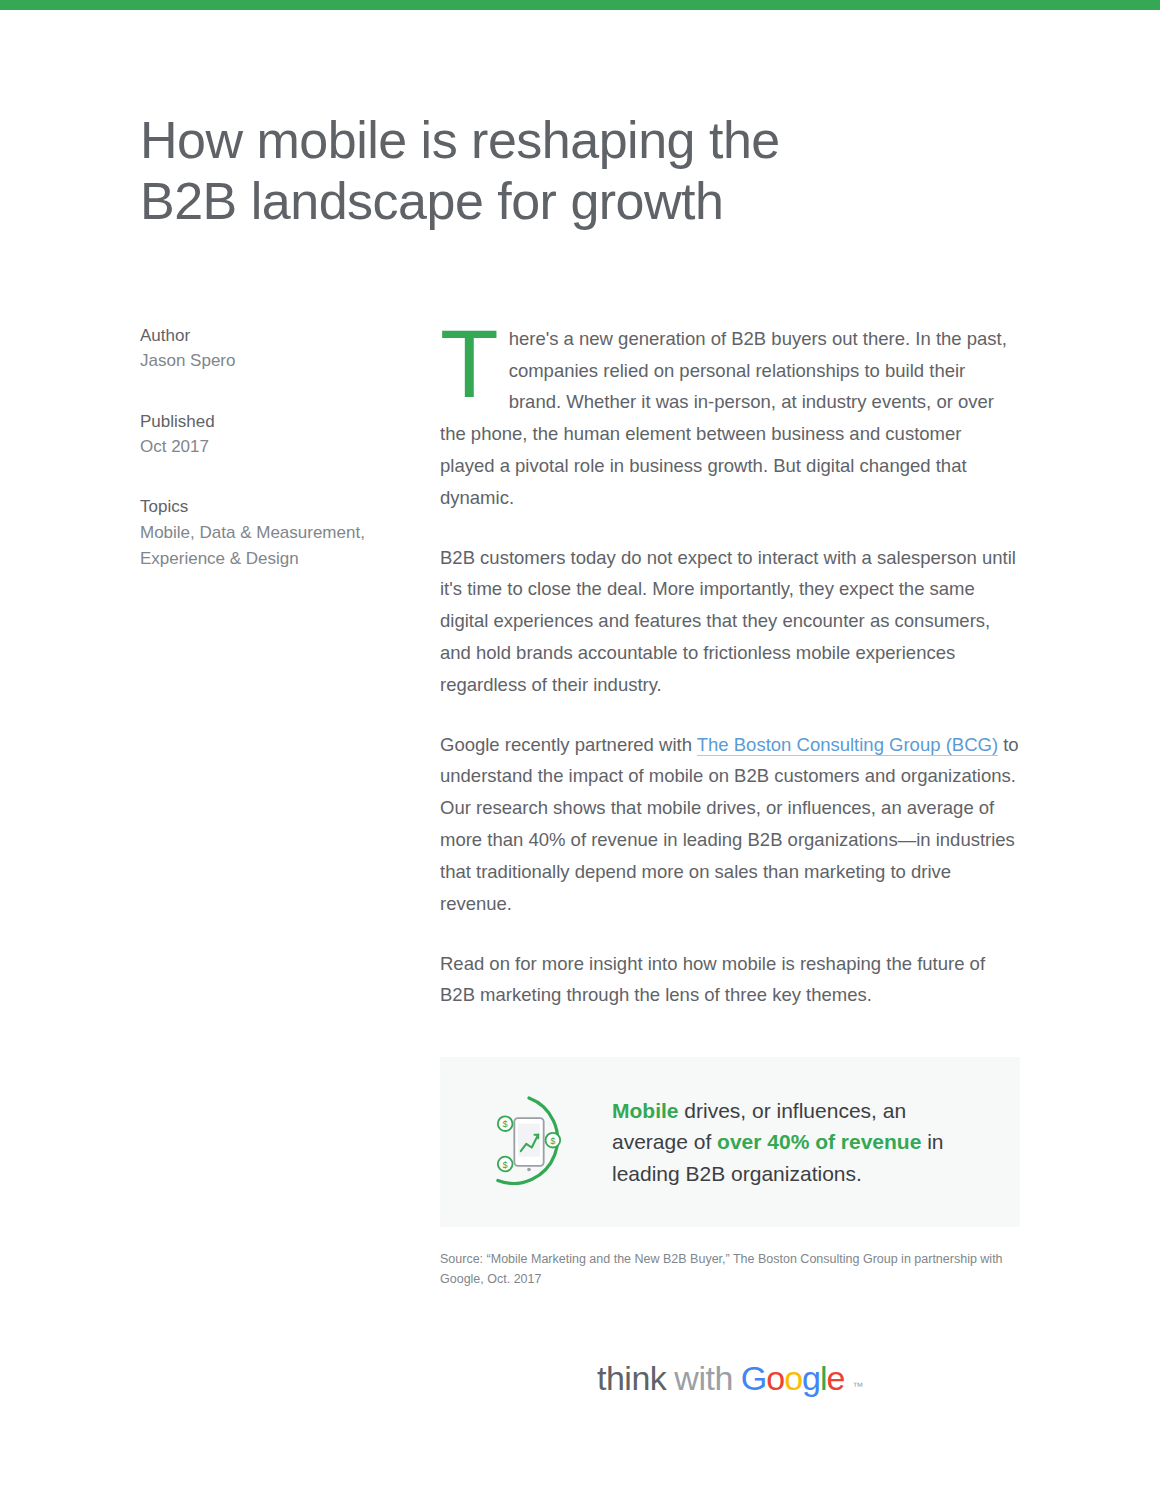How mobile is reshaping the
B2B landscape for growth
Author
Jason Spero
Published
Oct 2017
Topics
Mobile, Data & Measurement, Experience & Design
There's a new generation of B2B buyers out there. In the past, companies relied on personal relationships to build their brand. Whether it was in-person, at industry events, or over the phone, the human element between business and customer played a pivotal role in business growth. But digital changed that dynamic.
B2B customers today do not expect to interact with a salesperson until it's time to close the deal. More importantly, they expect the same digital experiences and features that they encounter as consumers, and hold brands accountable to frictionless mobile experiences regardless of their industry.
Google recently partnered with The Boston Consulting Group (BCG) to understand the impact of mobile on B2B customers and organizations. Our research shows that mobile drives, or influences, an average of more than 40% of revenue in leading B2B organizations—in industries that traditionally depend more on sales than marketing to drive revenue.
Read on for more insight into how mobile is reshaping the future of B2B marketing through the lens of three key themes.
$ $ $
Mobile drives, or influences, an average of over 40% of revenue in leading B2B organizations.
Source: “Mobile Marketing and the New B2B Buyer,” The Boston Consulting Group in partnership with Google, Oct. 2017
think with Google™